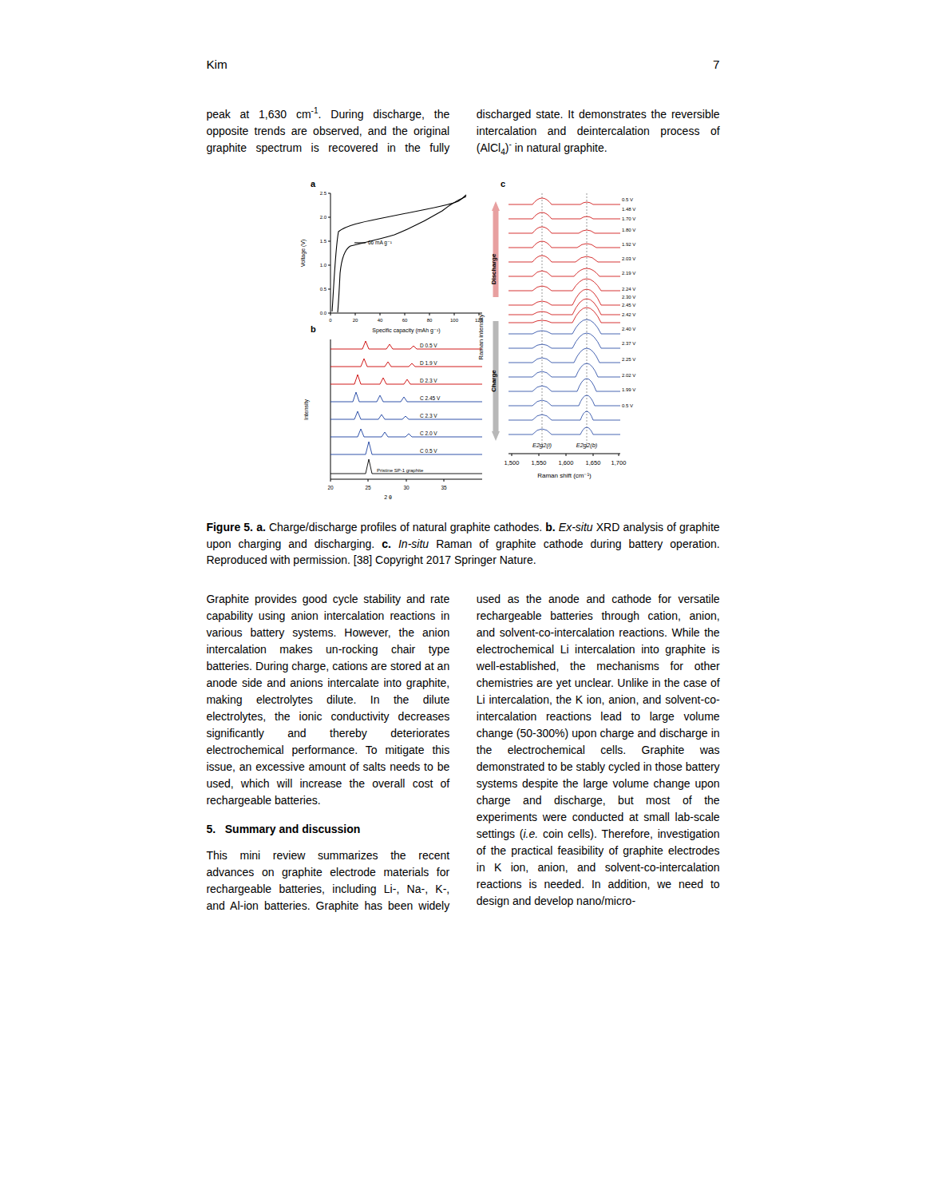Kim
7
peak at 1,630 cm-1. During discharge, the opposite trends are observed, and the original graphite spectrum is recovered in the fully discharged state. It demonstrates the reversible intercalation and deintercalation process of (AlCl4)- in natural graphite.
a c b 2.5 2.0 1.5 1.0 0.5 0.0 0 20 40 60 80 100 120 Voltage (V) Specific capacity (mAh g⁻¹) 66 mA g⁻¹ 20 25 30 35 Intensity 2 θ D 0.5 V D 1.9 V D 2.3 V C 2.45 V C 2.3 V C 2.0 V C 0.5 V Pristine SP-1 graphite Raman intensity Discharge Charge 0.5 V 1.48 V 1.70 V 1.80 V 1.92 V 2.03 V 2.19 V 2.24 V 2.30 V 2.45 V 2.42 V 2.40 V 2.37 V 2.25 V 2.02 V 1.99 V 0.5 V E2g2(i) E2g2(b) 1,500 1,550 1,600 1,650 1,700 Raman shift (cm⁻¹)
Figure 5. a. Charge/discharge profiles of natural graphite cathodes. b. Ex-situ XRD analysis of graphite upon charging and discharging. c. In-situ Raman of graphite cathode during battery operation. Reproduced with permission. [38] Copyright 2017 Springer Nature.
Graphite provides good cycle stability and rate capability using anion intercalation reactions in various battery systems. However, the anion intercalation makes un-rocking chair type batteries. During charge, cations are stored at an anode side and anions intercalate into graphite, making electrolytes dilute. In the dilute electrolytes, the ionic conductivity decreases significantly and thereby deteriorates electrochemical performance. To mitigate this issue, an excessive amount of salts needs to be used, which will increase the overall cost of rechargeable batteries.
5. Summary and discussion
This mini review summarizes the recent advances on graphite electrode materials for rechargeable batteries, including Li-, Na-, K-, and Al-ion batteries. Graphite has been widely used as the anode and cathode for versatile rechargeable batteries through cation, anion, and solvent-co-intercalation reactions. While the electrochemical Li intercalation into graphite is well-established, the mechanisms for other chemistries are yet unclear. Unlike in the case of Li intercalation, the K ion, anion, and solvent-co-intercalation reactions lead to large volume change (50-300%) upon charge and discharge in the electrochemical cells. Graphite was demonstrated to be stably cycled in those battery systems despite the large volume change upon charge and discharge, but most of the experiments were conducted at small lab-scale settings (i.e. coin cells). Therefore, investigation of the practical feasibility of graphite electrodes in K ion, anion, and solvent-co-intercalation reactions is needed. In addition, we need to design and develop nano/micro-